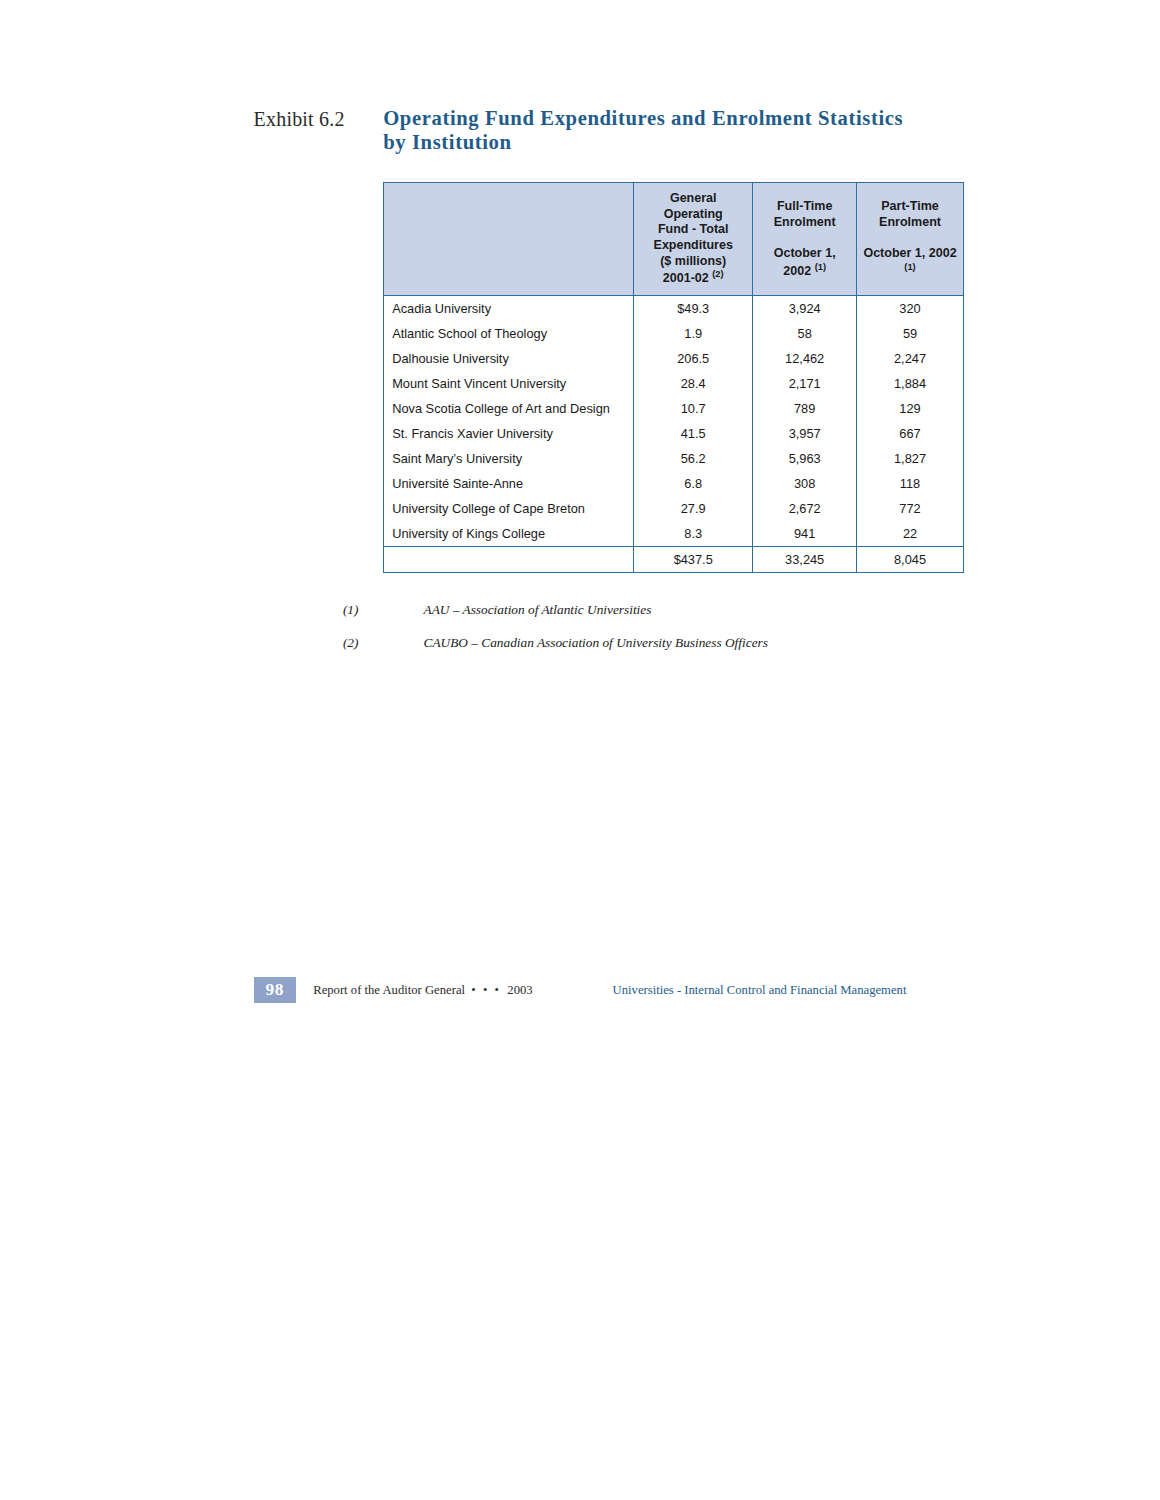Exhibit 6.2
Operating Fund Expenditures and Enrolment Statistics by Institution
| | General Operating Fund - Total Expenditures ($ millions) 2001-02 (2) | Full-Time Enrolment October 1, 2002 (1) | Part-Time Enrolment October 1, 2002 (1) |
| --- | --- | --- | --- |
| Acadia University | $49.3 | 3,924 | 320 |
| Atlantic School of Theology | 1.9 | 58 | 59 |
| Dalhousie University | 206.5 | 12,462 | 2,247 |
| Mount Saint Vincent University | 28.4 | 2,171 | 1,884 |
| Nova Scotia College of Art and Design | 10.7 | 789 | 129 |
| St. Francis Xavier University | 41.5 | 3,957 | 667 |
| Saint Mary’s University | 56.2 | 5,963 | 1,827 |
| Université Sainte-Anne | 6.8 | 308 | 118 |
| University College of Cape Breton | 27.9 | 2,672 | 772 |
| University of Kings College | 8.3 | 941 | 22 |
| | $437.5 | 33,245 | 8,045 |
(1) AAU – Association of Atlantic Universities
(2) CAUBO – Canadian Association of University Business Officers
98
Report of the Auditor General • • • 2003
Universities - Internal Control and Financial Management